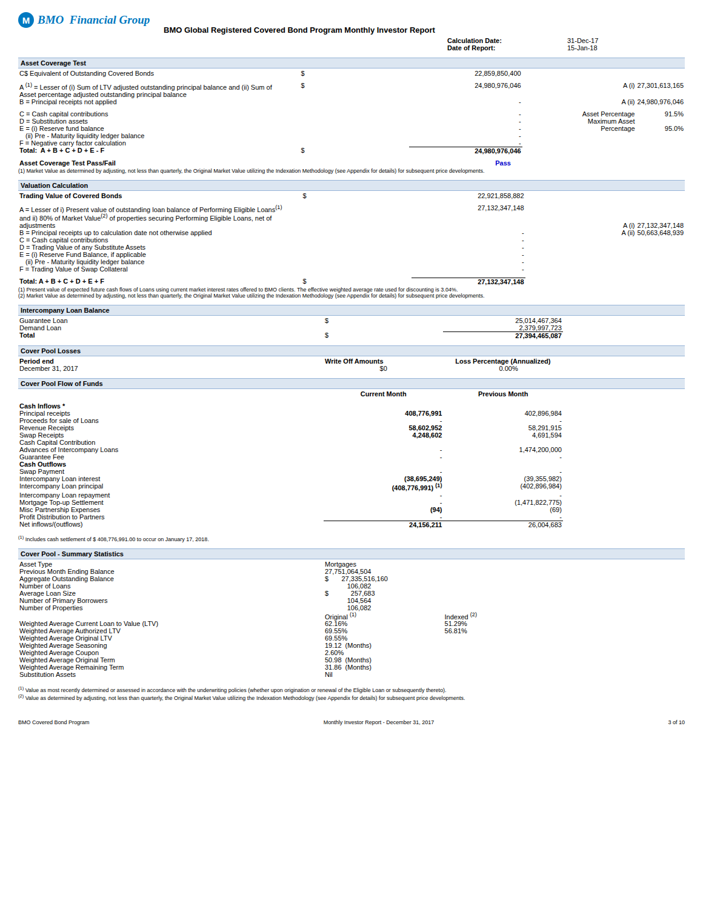M
BMO Financial Group
BMO Global Registered Covered Bond Program Monthly Investor Report
| | | Calculation Date: | 31-Dec-17 |
| | | Date of Report: | 15-Jan-18 |
Asset Coverage Test
| C$ Equivalent of Outstanding Covered Bonds | $ | 22,859,850,400 | | |
| A (1) = Lesser of (i) Sum of LTV adjusted outstanding principal balance and (ii) Sum of Asset percentage adjusted outstanding principal balance | $ | 24,980,976,046 | A (i) | 27,301,613,165 |
| B = Principal receipts not applied | | - | A (ii) | 24,980,976,046 |
| C = Cash capital contributions | | - | Asset Percentage | 91.5% |
| D = Substitution assets | | - | Maximum Asset | |
| E = (i) Reserve fund balance | | - | Percentage | 95.0% |
| (ii) Pre - Maturity liquidity ledger balance | | - | | |
| F = Negative carry factor calculation | | - | | |
| Total: A + B + C + D + E - F | $ | 24,980,976,046 | | |
| Asset Coverage Test Pass/Fail | | Pass | | |
(1) Market Value as determined by adjusting, not less than quarterly, the Original Market Value utilizing the Indexation Methodology (see Appendix for details) for subsequent price developments.
Valuation Calculation
| Trading Value of Covered Bonds | $ | 22,921,858,882 | | |
| A = Lesser of i) Present value of outstanding loan balance of Performing Eligible Loans (1) | | 27,132,347,148 | | |
| and ii) 80% of Market Value (2) of properties securing Performing Eligible Loans, net of | | | | |
| adjustments | | | A (i) | 27,132,347,148 |
| B = Principal receipts up to calculation date not otherwise applied | | - | A (ii) | 50,663,648,939 |
| C = Cash capital contributions | | - | | |
| D = Trading Value of any Substitute Assets | | - | | |
| E = (i) Reserve Fund Balance, if applicable | | - | | |
| (ii) Pre - Maturity liquidity ledger balance | | - | | |
| F = Trading Value of Swap Collateral | | - | | |
| Total: A + B + C + D + E + F | $ | 27,132,347,148 | | |
(1) Present value of expected future cash flows of Loans using current market interest rates offered to BMO clients. The effective weighted average rate used for discounting is 3.04%.
(2) Market Value as determined by adjusting, not less than quarterly, the Original Market Value utilizing the Indexation Methodology (see Appendix for details) for subsequent price developments.
Intercompany Loan Balance
| Guarantee Loan | $ | 25,014,467,364 | | |
| Demand Loan | | 2,379,997,723 | | |
| Total | $ | 27,394,465,087 | | |
Cover Pool Losses
| Period end | Write Off Amounts | Loss Percentage (Annualized) | | |
| December 31, 2017 | $0 | 0.00% | | |
Cover Pool Flow of Funds
| | Current Month | Previous Month | | |
| Cash Inflows * | | | | |
| Principal receipts | 408,776,991 | 402,896,984 | | |
| Proceeds for sale of Loans | - | - | | |
| Revenue Receipts | 58,602,952 | 58,291,915 | | |
| Swap Receipts | 4,248,602 | 4,691,594 | | |
| Cash Capital Contribution | | | | |
| Advances of Intercompany Loans | - | 1,474,200,000 | | |
| Guarantee Fee | - | - | | |
| Cash Outflows | | | | |
| Swap Payment | - | - | | |
| Intercompany Loan interest | (38,695,249) | (39,355,982) | | |
| Intercompany Loan principal | (408,776,991) (1) | (402,896,984) | | |
| Intercompany Loan repayment | - | - | | |
| Mortgage Top-up Settlement | - | (1,471,822,775) | | |
| Misc Partnership Expenses | (94) | (69) | | |
| Profit Distribution to Partners | - | - | | |
| Net inflows/(outflows) | 24,156,211 | 26,004,683 | | |
(1) Includes cash settlement of $ 408,776,991.00 to occur on January 17, 2018.
Cover Pool - Summary Statistics
| Asset Type | Mortgages | | | |
| Previous Month Ending Balance | 27,751,064,504 | | | |
| Aggregate Outstanding Balance | $ 27,335,516,160 | | | |
| Number of Loans | 106,082 | | | |
| Average Loan Size | $ 257,683 | | | |
| Number of Primary Borrowers | 104,564 | | | |
| Number of Properties | 106,082 | | | |
| | Original (1) | Indexed (2) | | |
| Weighted Average Current Loan to Value (LTV) | 62.16% | 51.29% | | |
| Weighted Average Authorized LTV | 69.55% | 56.81% | | |
| Weighted Average Original LTV | 69.55% | | | |
| Weighted Average Seasoning | 19.12 (Months) | | | |
| Weighted Average Coupon | 2.60% | | | |
| Weighted Average Original Term | 50.98 (Months) | | | |
| Weighted Average Remaining Term | 31.86 (Months) | | | |
| Substitution Assets | Nil | | | |
(1) Value as most recently determined or assessed in accordance with the underwriting policies (whether upon origination or renewal of the Eligible Loan or subsequently thereto).
(2) Value as determined by adjusting, not less than quarterly, the Original Market Value utilizing the Indexation Methodology (see Appendix for details) for subsequent price developments.
BMO Covered Bond Program
Monthly Investor Report - December 31, 2017
3 of 10